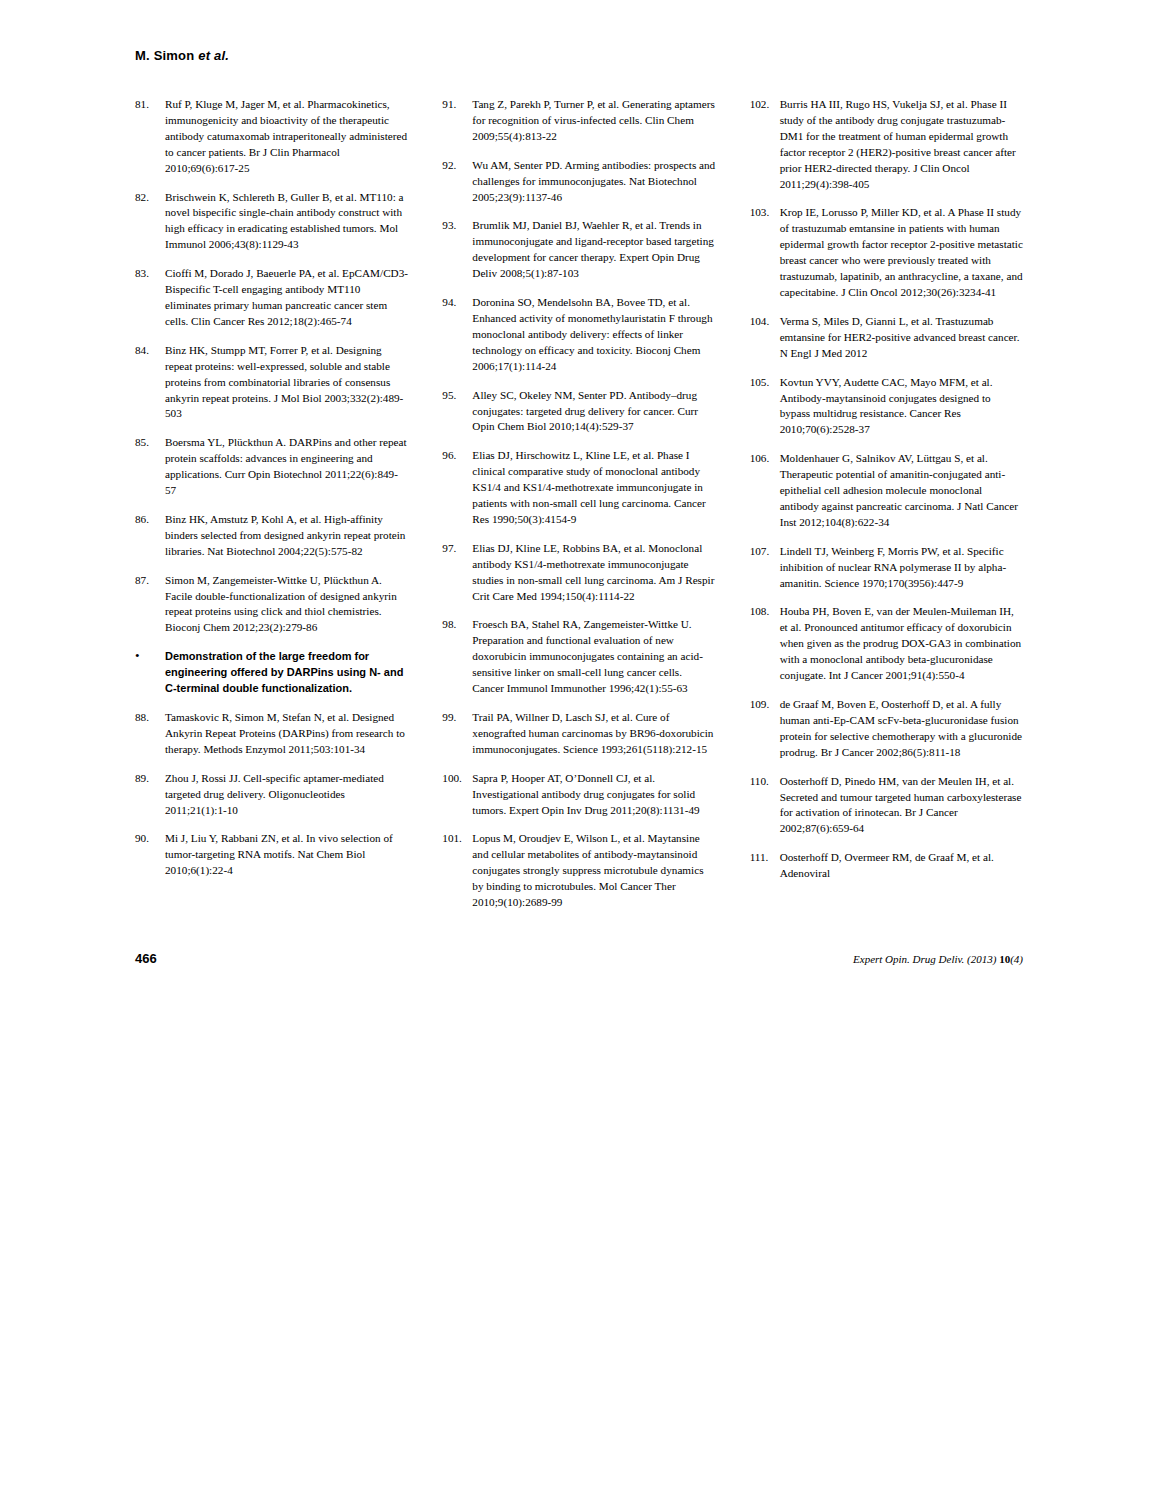M. Simon et al.
81. Ruf P, Kluge M, Jager M, et al. Pharmacokinetics, immunogenicity and bioactivity of the therapeutic antibody catumaxomab intraperitoneally administered to cancer patients. Br J Clin Pharmacol 2010;69(6):617-25
82. Brischwein K, Schlereth B, Guller B, et al. MT110: a novel bispecific single-chain antibody construct with high efficacy in eradicating established tumors. Mol Immunol 2006;43(8):1129-43
83. Cioffi M, Dorado J, Baeuerle PA, et al. EpCAM/CD3-Bispecific T-cell engaging antibody MT110 eliminates primary human pancreatic cancer stem cells. Clin Cancer Res 2012;18(2):465-74
84. Binz HK, Stumpp MT, Forrer P, et al. Designing repeat proteins: well-expressed, soluble and stable proteins from combinatorial libraries of consensus ankyrin repeat proteins. J Mol Biol 2003;332(2):489-503
85. Boersma YL, Plückthun A. DARPins and other repeat protein scaffolds: advances in engineering and applications. Curr Opin Biotechnol 2011;22(6):849-57
86. Binz HK, Amstutz P, Kohl A, et al. High-affinity binders selected from designed ankyrin repeat protein libraries. Nat Biotechnol 2004;22(5):575-82
87. Simon M, Zangemeister-Wittke U, Plückthun A. Facile double-functionalization of designed ankyrin repeat proteins using click and thiol chemistries. Bioconj Chem 2012;23(2):279-86
•Demonstration of the large freedom for engineering offered by DARPins using N- and C-terminal double functionalization.
88. Tamaskovic R, Simon M, Stefan N, et al. Designed Ankyrin Repeat Proteins (DARPins) from research to therapy. Methods Enzymol 2011;503:101-34
89. Zhou J, Rossi JJ. Cell-specific aptamer-mediated targeted drug delivery. Oligonucleotides 2011;21(1):1-10
90. Mi J, Liu Y, Rabbani ZN, et al. In vivo selection of tumor-targeting RNA motifs. Nat Chem Biol 2010;6(1):22-4
91. Tang Z, Parekh P, Turner P, et al. Generating aptamers for recognition of virus-infected cells. Clin Chem 2009;55(4):813-22
92. Wu AM, Senter PD. Arming antibodies: prospects and challenges for immunoconjugates. Nat Biotechnol 2005;23(9):1137-46
93. Brumlik MJ, Daniel BJ, Waehler R, et al. Trends in immunoconjugate and ligand-receptor based targeting development for cancer therapy. Expert Opin Drug Deliv 2008;5(1):87-103
94. Doronina SO, Mendelsohn BA, Bovee TD, et al. Enhanced activity of monomethylauristatin F through monoclonal antibody delivery: effects of linker technology on efficacy and toxicity. Bioconj Chem 2006;17(1):114-24
95. Alley SC, Okeley NM, Senter PD. Antibody–drug conjugates: targeted drug delivery for cancer. Curr Opin Chem Biol 2010;14(4):529-37
96. Elias DJ, Hirschowitz L, Kline LE, et al. Phase I clinical comparative study of monoclonal antibody KS1/4 and KS1/4-methotrexate immunconjugate in patients with non-small cell lung carcinoma. Cancer Res 1990;50(3):4154-9
97. Elias DJ, Kline LE, Robbins BA, et al. Monoclonal antibody KS1/4-methotrexate immunoconjugate studies in non-small cell lung carcinoma. Am J Respir Crit Care Med 1994;150(4):1114-22
98. Froesch BA, Stahel RA, Zangemeister-Wittke U. Preparation and functional evaluation of new doxorubicin immunoconjugates containing an acid-sensitive linker on small-cell lung cancer cells. Cancer Immunol Immunother 1996;42(1):55-63
99. Trail PA, Willner D, Lasch SJ, et al. Cure of xenografted human carcinomas by BR96-doxorubicin immunoconjugates. Science 1993;261(5118):212-15
100. Sapra P, Hooper AT, O’Donnell CJ, et al. Investigational antibody drug conjugates for solid tumors. Expert Opin Inv Drug 2011;20(8):1131-49
101. Lopus M, Oroudjev E, Wilson L, et al. Maytansine and cellular metabolites of antibody-maytansinoid conjugates strongly suppress microtubule dynamics by binding to microtubules. Mol Cancer Ther 2010;9(10):2689-99
102. Burris HA III, Rugo HS, Vukelja SJ, et al. Phase II study of the antibody drug conjugate trastuzumab-DM1 for the treatment of human epidermal growth factor receptor 2 (HER2)-positive breast cancer after prior HER2-directed therapy. J Clin Oncol 2011;29(4):398-405
103. Krop IE, Lorusso P, Miller KD, et al. A Phase II study of trastuzumab emtansine in patients with human epidermal growth factor receptor 2-positive metastatic breast cancer who were previously treated with trastuzumab, lapatinib, an anthracycline, a taxane, and capecitabine. J Clin Oncol 2012;30(26):3234-41
104. Verma S, Miles D, Gianni L, et al. Trastuzumab emtansine for HER2-positive advanced breast cancer. N Engl J Med 2012
105. Kovtun YVY, Audette CAC, Mayo MFM, et al. Antibody-maytansinoid conjugates designed to bypass multidrug resistance. Cancer Res 2010;70(6):2528-37
106. Moldenhauer G, Salnikov AV, Lüttgau S, et al. Therapeutic potential of amanitin-conjugated anti-epithelial cell adhesion molecule monoclonal antibody against pancreatic carcinoma. J Natl Cancer Inst 2012;104(8):622-34
107. Lindell TJ, Weinberg F, Morris PW, et al. Specific inhibition of nuclear RNA polymerase II by alpha-amanitin. Science 1970;170(3956):447-9
108. Houba PH, Boven E, van der Meulen-Muileman IH, et al. Pronounced antitumor efficacy of doxorubicin when given as the prodrug DOX-GA3 in combination with a monoclonal antibody beta-glucuronidase conjugate. Int J Cancer 2001;91(4):550-4
109. de Graaf M, Boven E, Oosterhoff D, et al. A fully human anti-Ep-CAM scFv-beta-glucuronidase fusion protein for selective chemotherapy with a glucuronide prodrug. Br J Cancer 2002;86(5):811-18
110. Oosterhoff D, Pinedo HM, van der Meulen IH, et al. Secreted and tumour targeted human carboxylesterase for activation of irinotecan. Br J Cancer 2002;87(6):659-64
111. Oosterhoff D, Overmeer RM, de Graaf M, et al. Adenoviral
466
Expert Opin. Drug Deliv. (2013) 10(4)